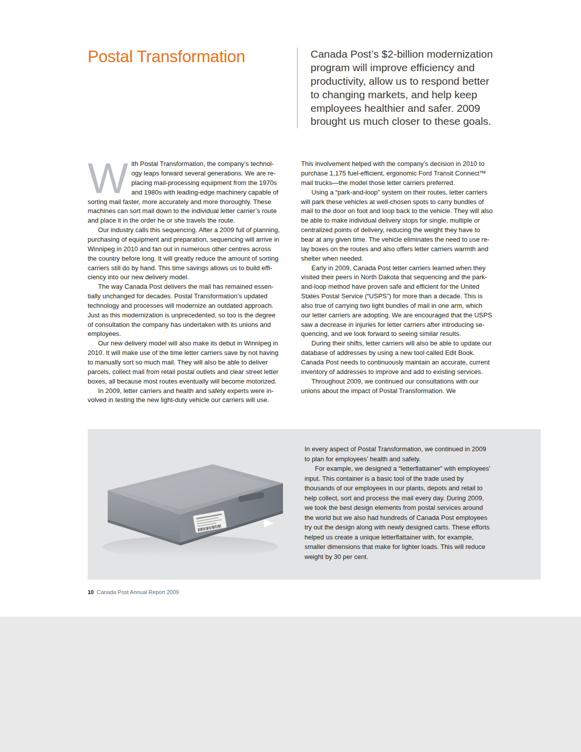Postal Transformation
Canada Post’s $2-billion modernization program will improve efficiency and productivity, allow us to respond better to changing markets, and help keep employees healthier and safer. 2009 brought us much closer to these goals.
With Postal Transformation, the company’s technology leaps forward several generations. We are replacing mail-processing equipment from the 1970s and 1980s with leading-edge machinery capable of sorting mail faster, more accurately and more thoroughly. These machines can sort mail down to the individual letter carrier’s route and place it in the order he or she travels the route.
Our industry calls this sequencing. After a 2009 full of planning, purchasing of equipment and preparation, sequencing will arrive in Winnipeg in 2010 and fan out in numerous other centres across the country before long. It will greatly reduce the amount of sorting carriers still do by hand. This time savings allows us to build efficiency into our new delivery model.
The way Canada Post delivers the mail has remained essentially unchanged for decades. Postal Transformation’s updated technology and processes will modernize an outdated approach. Just as this modernization is unprecedented, so too is the degree of consultation the company has undertaken with its unions and employees.
Our new delivery model will also make its debut in Winnipeg in 2010. It will make use of the time letter carriers save by not having to manually sort so much mail. They will also be able to deliver parcels, collect mail from retail postal outlets and clear street letter boxes, all because most routes eventually will become motorized.
In 2009, letter carriers and health and safety experts were involved in testing the new light-duty vehicle our carriers will use.
This involvement helped with the company’s decision in 2010 to purchase 1,175 fuel-efficient, ergonomic Ford Transit Connect™ mail trucks—the model those letter carriers preferred.
Using a “park-and-loop” system on their routes, letter carriers will park these vehicles at well-chosen spots to carry bundles of mail to the door on foot and loop back to the vehicle. They will also be able to make individual delivery stops for single, multiple or centralized points of delivery, reducing the weight they have to bear at any given time. The vehicle eliminates the need to use relay boxes on the routes and also offers letter carriers warmth and shelter when needed.
Early in 2009, Canada Post letter carriers learned when they visited their peers in North Dakota that sequencing and the park-and-loop method have proven safe and efficient for the United States Postal Service (“USPS”) for more than a decade. This is also true of carrying two light bundles of mail in one arm, which our letter carriers are adopting. We are encouraged that the USPS saw a decrease in injuries for letter carriers after introducing sequencing, and we look forward to seeing similar results.
During their shifts, letter carriers will also be able to update our database of addresses by using a new tool called Edit Book. Canada Post needs to continuously maintain an accurate, current inventory of addresses to improve and add to existing services.
Throughout 2009, we continued our consultations with our unions about the impact of Postal Transformation. We
In every aspect of Postal Transformation, we continued in 2009 to plan for employees’ health and safety.
For example, we designed a “letterflattainer” with employees’ input. This container is a basic tool of the trade used by thousands of our employees in our plants, depots and retail to help collect, sort and process the mail every day. During 2009, we took the best design elements from postal services around the world but we also had hundreds of Canada Post employees try out the design along with newly designed carts. These efforts helped us create a unique letterflattainer with, for example, smaller dimensions that make for lighter loads. This will reduce weight by 30 per cent.
10 Canada Post Annual Report 2009